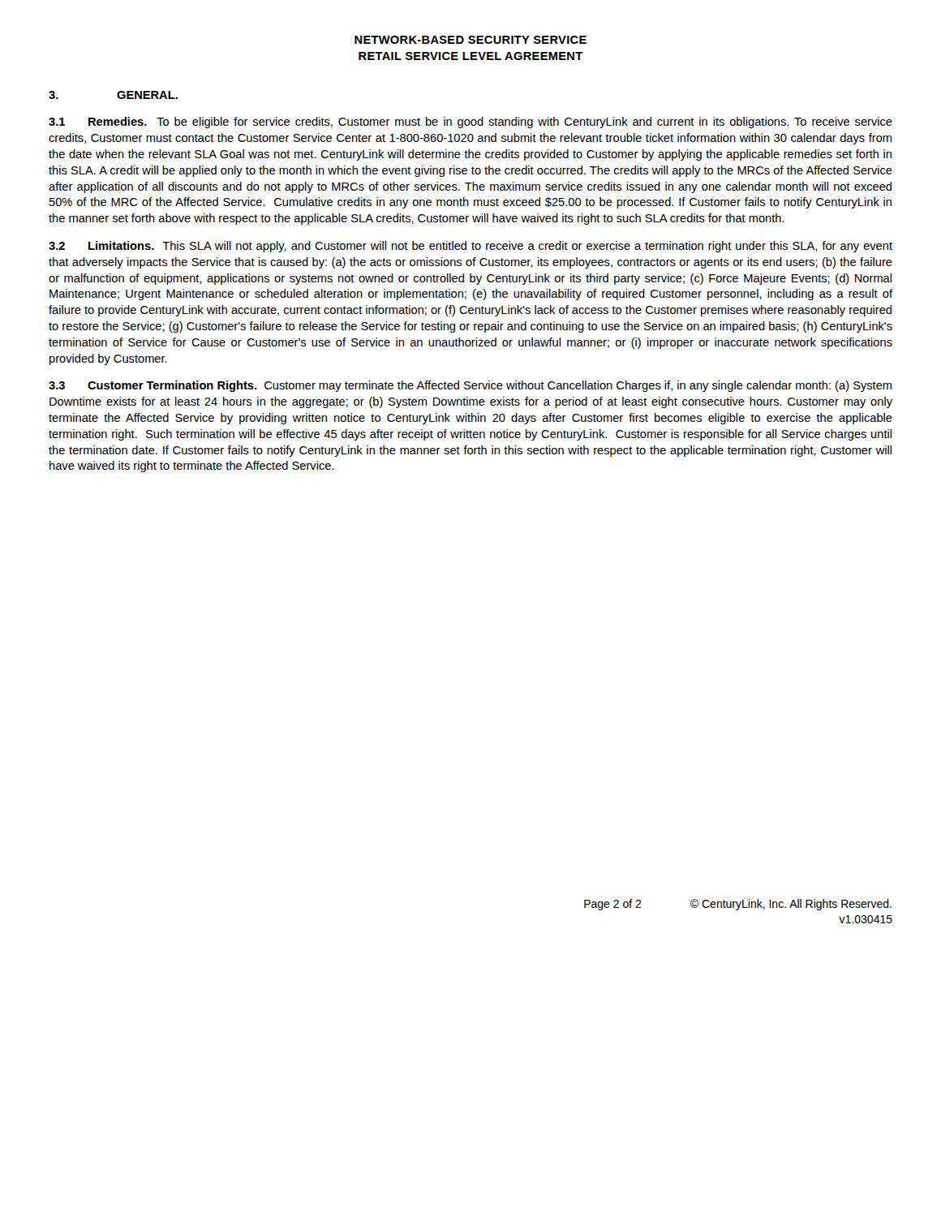NETWORK-BASED SECURITY SERVICE
RETAIL SERVICE LEVEL AGREEMENT
3. GENERAL.
3.1 Remedies. To be eligible for service credits, Customer must be in good standing with CenturyLink and current in its obligations. To receive service credits, Customer must contact the Customer Service Center at 1-800-860-1020 and submit the relevant trouble ticket information within 30 calendar days from the date when the relevant SLA Goal was not met. CenturyLink will determine the credits provided to Customer by applying the applicable remedies set forth in this SLA. A credit will be applied only to the month in which the event giving rise to the credit occurred. The credits will apply to the MRCs of the Affected Service after application of all discounts and do not apply to MRCs of other services. The maximum service credits issued in any one calendar month will not exceed 50% of the MRC of the Affected Service. Cumulative credits in any one month must exceed $25.00 to be processed. If Customer fails to notify CenturyLink in the manner set forth above with respect to the applicable SLA credits, Customer will have waived its right to such SLA credits for that month.
3.2 Limitations. This SLA will not apply, and Customer will not be entitled to receive a credit or exercise a termination right under this SLA, for any event that adversely impacts the Service that is caused by: (a) the acts or omissions of Customer, its employees, contractors or agents or its end users; (b) the failure or malfunction of equipment, applications or systems not owned or controlled by CenturyLink or its third party service; (c) Force Majeure Events; (d) Normal Maintenance; Urgent Maintenance or scheduled alteration or implementation; (e) the unavailability of required Customer personnel, including as a result of failure to provide CenturyLink with accurate, current contact information; or (f) CenturyLink's lack of access to the Customer premises where reasonably required to restore the Service; (g) Customer's failure to release the Service for testing or repair and continuing to use the Service on an impaired basis; (h) CenturyLink's termination of Service for Cause or Customer's use of Service in an unauthorized or unlawful manner; or (i) improper or inaccurate network specifications provided by Customer.
3.3 Customer Termination Rights. Customer may terminate the Affected Service without Cancellation Charges if, in any single calendar month: (a) System Downtime exists for at least 24 hours in the aggregate; or (b) System Downtime exists for a period of at least eight consecutive hours. Customer may only terminate the Affected Service by providing written notice to CenturyLink within 20 days after Customer first becomes eligible to exercise the applicable termination right. Such termination will be effective 45 days after receipt of written notice by CenturyLink. Customer is responsible for all Service charges until the termination date. If Customer fails to notify CenturyLink in the manner set forth in this section with respect to the applicable termination right, Customer will have waived its right to terminate the Affected Service.
Page 2 of 2 © CenturyLink, Inc. All Rights Reserved.
v1.030415